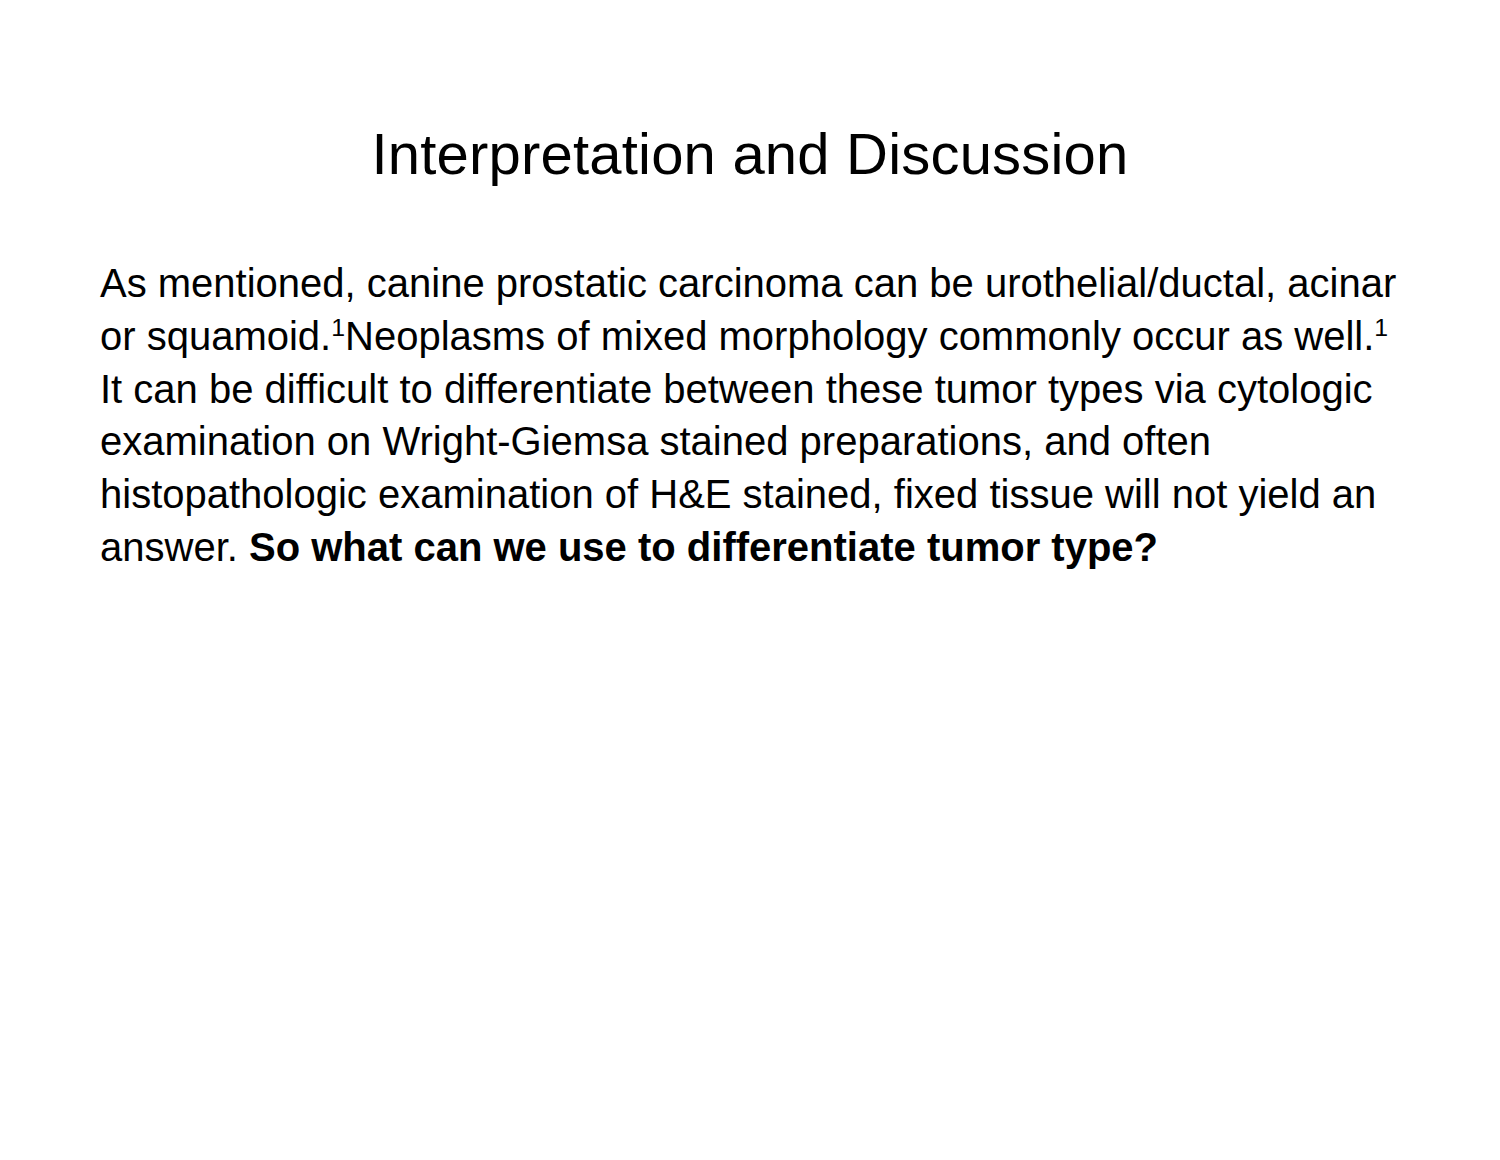Interpretation and Discussion
As mentioned, canine prostatic carcinoma can be urothelial/ductal, acinar or squamoid.1Neoplasms of mixed morphology commonly occur as well.1 It can be difficult to differentiate between these tumor types via cytologic examination on Wright-Giemsa stained preparations, and often histopathologic examination of H&E stained, fixed tissue will not yield an answer. So what can we use to differentiate tumor type?